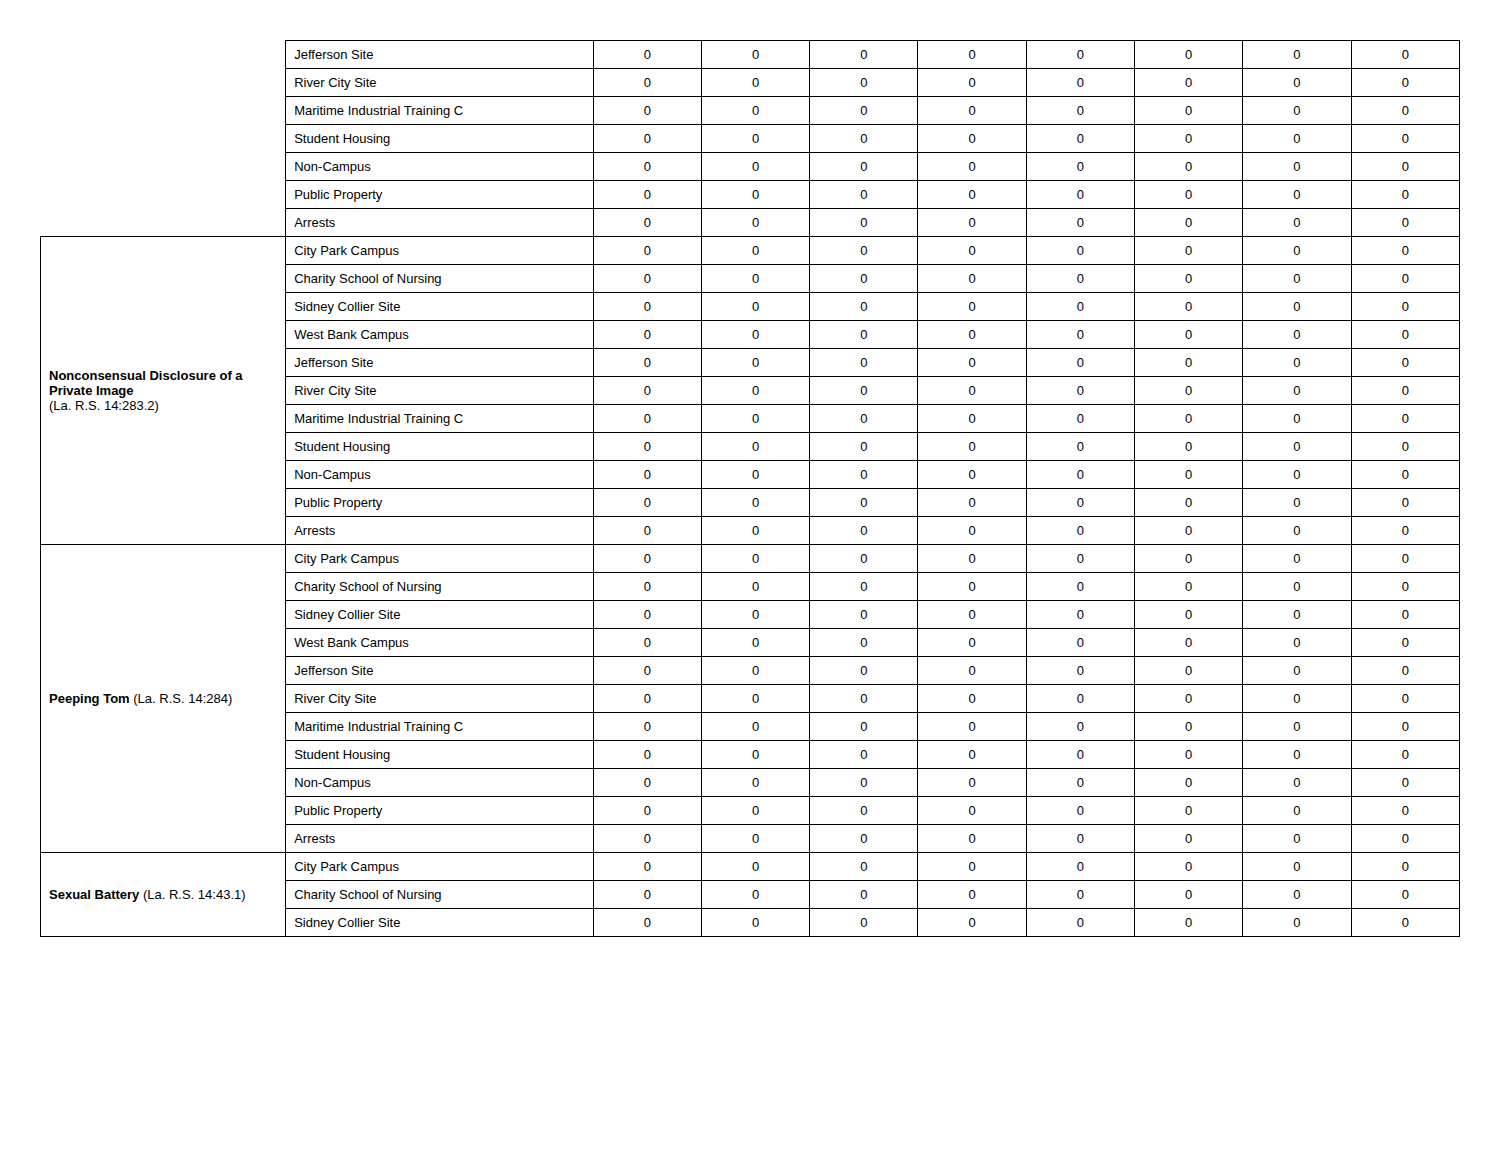| | Jefferson Site | 0 | 0 | 0 | 0 | 0 | 0 | 0 | 0 |
| | River City Site | 0 | 0 | 0 | 0 | 0 | 0 | 0 | 0 |
| | Maritime Industrial Training C | 0 | 0 | 0 | 0 | 0 | 0 | 0 | 0 |
| | Student Housing | 0 | 0 | 0 | 0 | 0 | 0 | 0 | 0 |
| | Non-Campus | 0 | 0 | 0 | 0 | 0 | 0 | 0 | 0 |
| | Public Property | 0 | 0 | 0 | 0 | 0 | 0 | 0 | 0 |
| | Arrests | 0 | 0 | 0 | 0 | 0 | 0 | 0 | 0 |
| Nonconsensual Disclosure of a Private Image (La. R.S. 14:283.2) | City Park Campus | 0 | 0 | 0 | 0 | 0 | 0 | 0 | 0 |
| Charity School of Nursing | 0 | 0 | 0 | 0 | 0 | 0 | 0 | 0 |
| Sidney Collier Site | 0 | 0 | 0 | 0 | 0 | 0 | 0 | 0 |
| West Bank Campus | 0 | 0 | 0 | 0 | 0 | 0 | 0 | 0 |
| Jefferson Site | 0 | 0 | 0 | 0 | 0 | 0 | 0 | 0 |
| River City Site | 0 | 0 | 0 | 0 | 0 | 0 | 0 | 0 |
| Maritime Industrial Training C | 0 | 0 | 0 | 0 | 0 | 0 | 0 | 0 |
| Student Housing | 0 | 0 | 0 | 0 | 0 | 0 | 0 | 0 |
| Non-Campus | 0 | 0 | 0 | 0 | 0 | 0 | 0 | 0 |
| Public Property | 0 | 0 | 0 | 0 | 0 | 0 | 0 | 0 |
| Arrests | 0 | 0 | 0 | 0 | 0 | 0 | 0 | 0 |
| Peeping Tom (La. R.S. 14:284) | City Park Campus | 0 | 0 | 0 | 0 | 0 | 0 | 0 | 0 |
| Charity School of Nursing | 0 | 0 | 0 | 0 | 0 | 0 | 0 | 0 |
| Sidney Collier Site | 0 | 0 | 0 | 0 | 0 | 0 | 0 | 0 |
| West Bank Campus | 0 | 0 | 0 | 0 | 0 | 0 | 0 | 0 |
| Jefferson Site | 0 | 0 | 0 | 0 | 0 | 0 | 0 | 0 |
| River City Site | 0 | 0 | 0 | 0 | 0 | 0 | 0 | 0 |
| Maritime Industrial Training C | 0 | 0 | 0 | 0 | 0 | 0 | 0 | 0 |
| Student Housing | 0 | 0 | 0 | 0 | 0 | 0 | 0 | 0 |
| Non-Campus | 0 | 0 | 0 | 0 | 0 | 0 | 0 | 0 |
| Public Property | 0 | 0 | 0 | 0 | 0 | 0 | 0 | 0 |
| Arrests | 0 | 0 | 0 | 0 | 0 | 0 | 0 | 0 |
| Sexual Battery (La. R.S. 14:43.1) | City Park Campus | 0 | 0 | 0 | 0 | 0 | 0 | 0 | 0 |
| Charity School of Nursing | 0 | 0 | 0 | 0 | 0 | 0 | 0 | 0 |
| Sidney Collier Site | 0 | 0 | 0 | 0 | 0 | 0 | 0 | 0 |